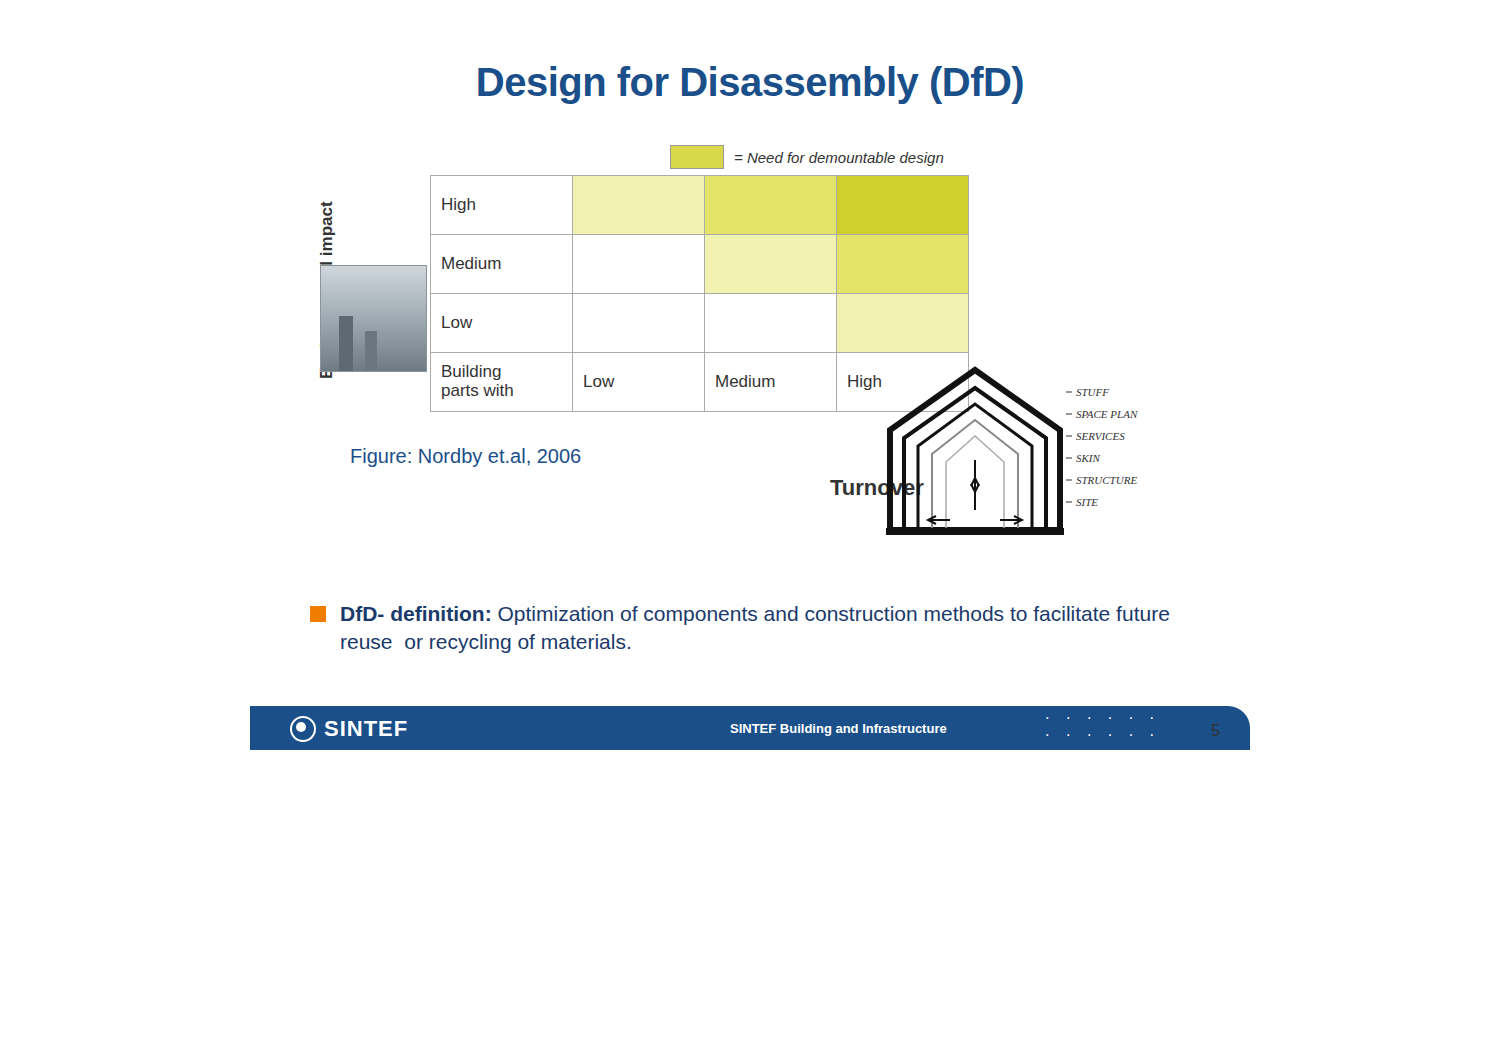Design for Disassembly (DfD)
= Need for demountable design
Environmental impact
| High | | | |
| Medium | | | |
| Low | | | |
| Building parts with | Low | Medium | High |
Turnover
STUFF SPACE PLAN SERVICES SKIN STRUCTURE SITE
Figure: Nordby et.al, 2006
DfD- definition: Optimization of components and construction methods to facilitate future reuse or recycling of materials.
SINTEF
SINTEF Building and Infrastructure
. . . . . .
. . . . . .
5